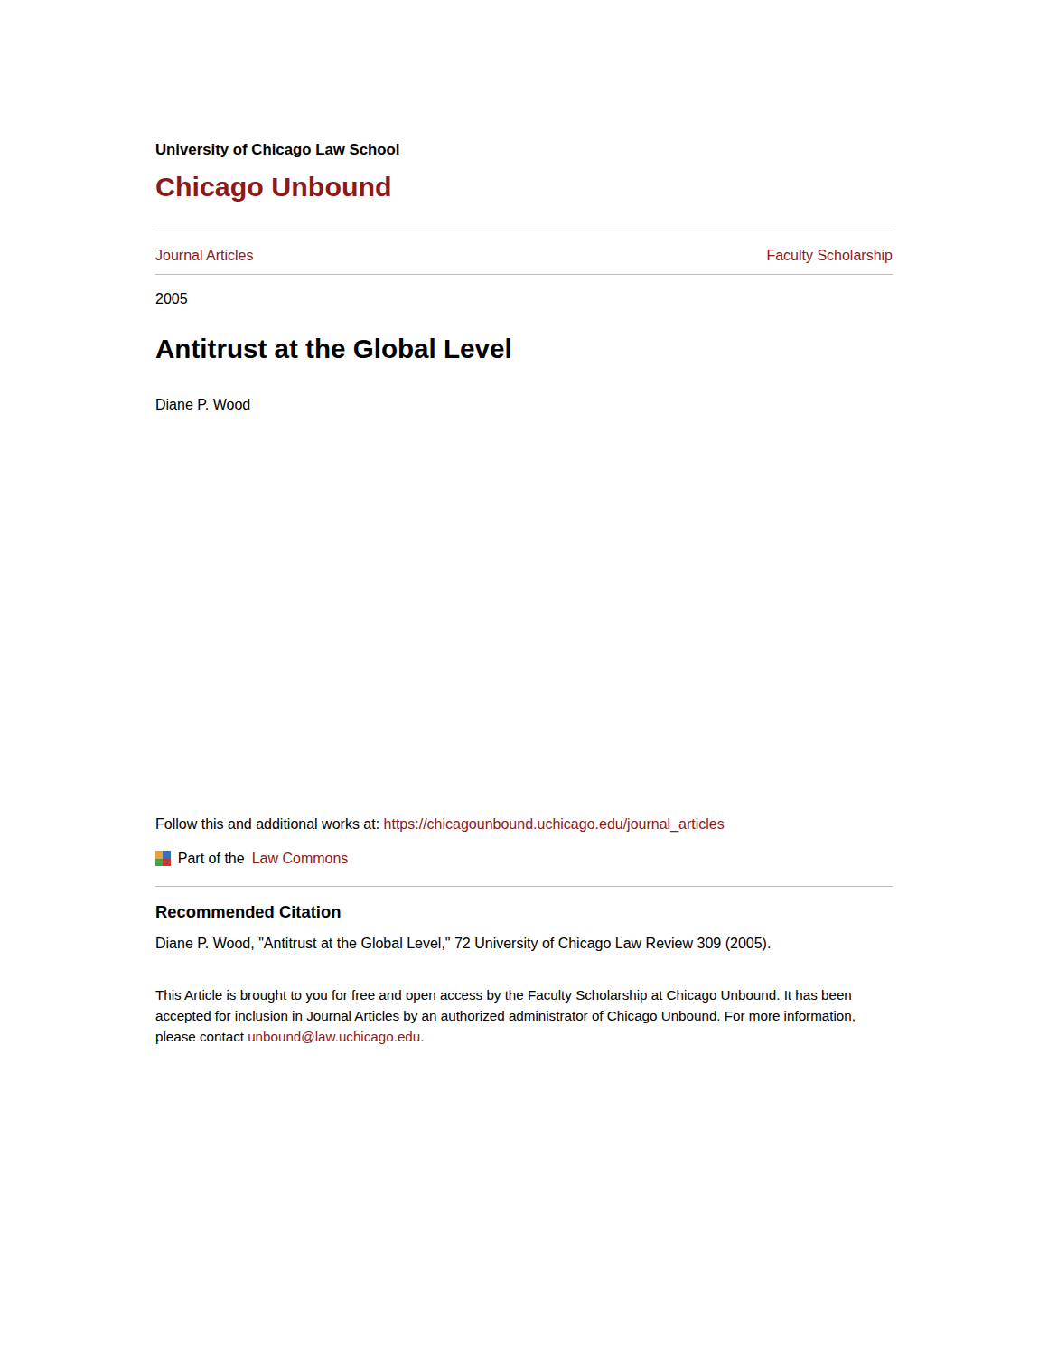University of Chicago Law School
Chicago Unbound
Journal Articles
Faculty Scholarship
2005
Antitrust at the Global Level
Diane P. Wood
Follow this and additional works at: https://chicagounbound.uchicago.edu/journal_articles
Part of the Law Commons
Recommended Citation
Diane P. Wood, "Antitrust at the Global Level," 72 University of Chicago Law Review 309 (2005).
This Article is brought to you for free and open access by the Faculty Scholarship at Chicago Unbound. It has been accepted for inclusion in Journal Articles by an authorized administrator of Chicago Unbound. For more information, please contact unbound@law.uchicago.edu.